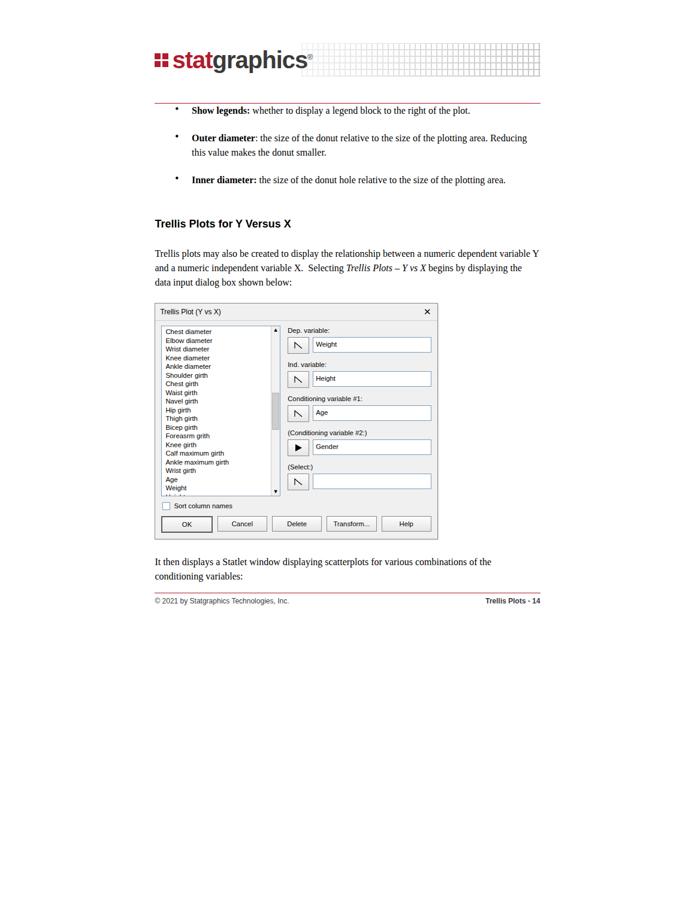statgraphics®
Show legends: whether to display a legend block to the right of the plot.
Outer diameter: the size of the donut relative to the size of the plotting area. Reducing this value makes the donut smaller.
Inner diameter: the size of the donut hole relative to the size of the plotting area.
Trellis Plots for Y Versus X
Trellis plots may also be created to display the relationship between a numeric dependent variable Y and a numeric independent variable X. Selecting Trellis Plots – Y vs X begins by displaying the data input dialog box shown below:
Trellis Plot (Y vs X) ✕
Chest diameter
Elbow diameter
Wrist diameter
Knee diameter
Ankle diameter
Shoulder girth
Chest girth
Waist girth
Navel girth
Hip girth
Thigh girth
Bicep girth
Foreasrm grith
Knee girth
Calf maximum girth
Ankle maximum girth
Wrist girth
Age
Weight
Height
Gender
▲
▼
Dep. variable:
Weight
Ind. variable:
Height
Conditioning variable #1:
Age
(Conditioning variable #2:)
Gender
(Select:)
Sort column names
OK
Cancel
Delete
Transform...
Help
It then displays a Statlet window displaying scatterplots for various combinations of the conditioning variables:
© 2021 by Statgraphics Technologies, Inc. Trellis Plots - 14